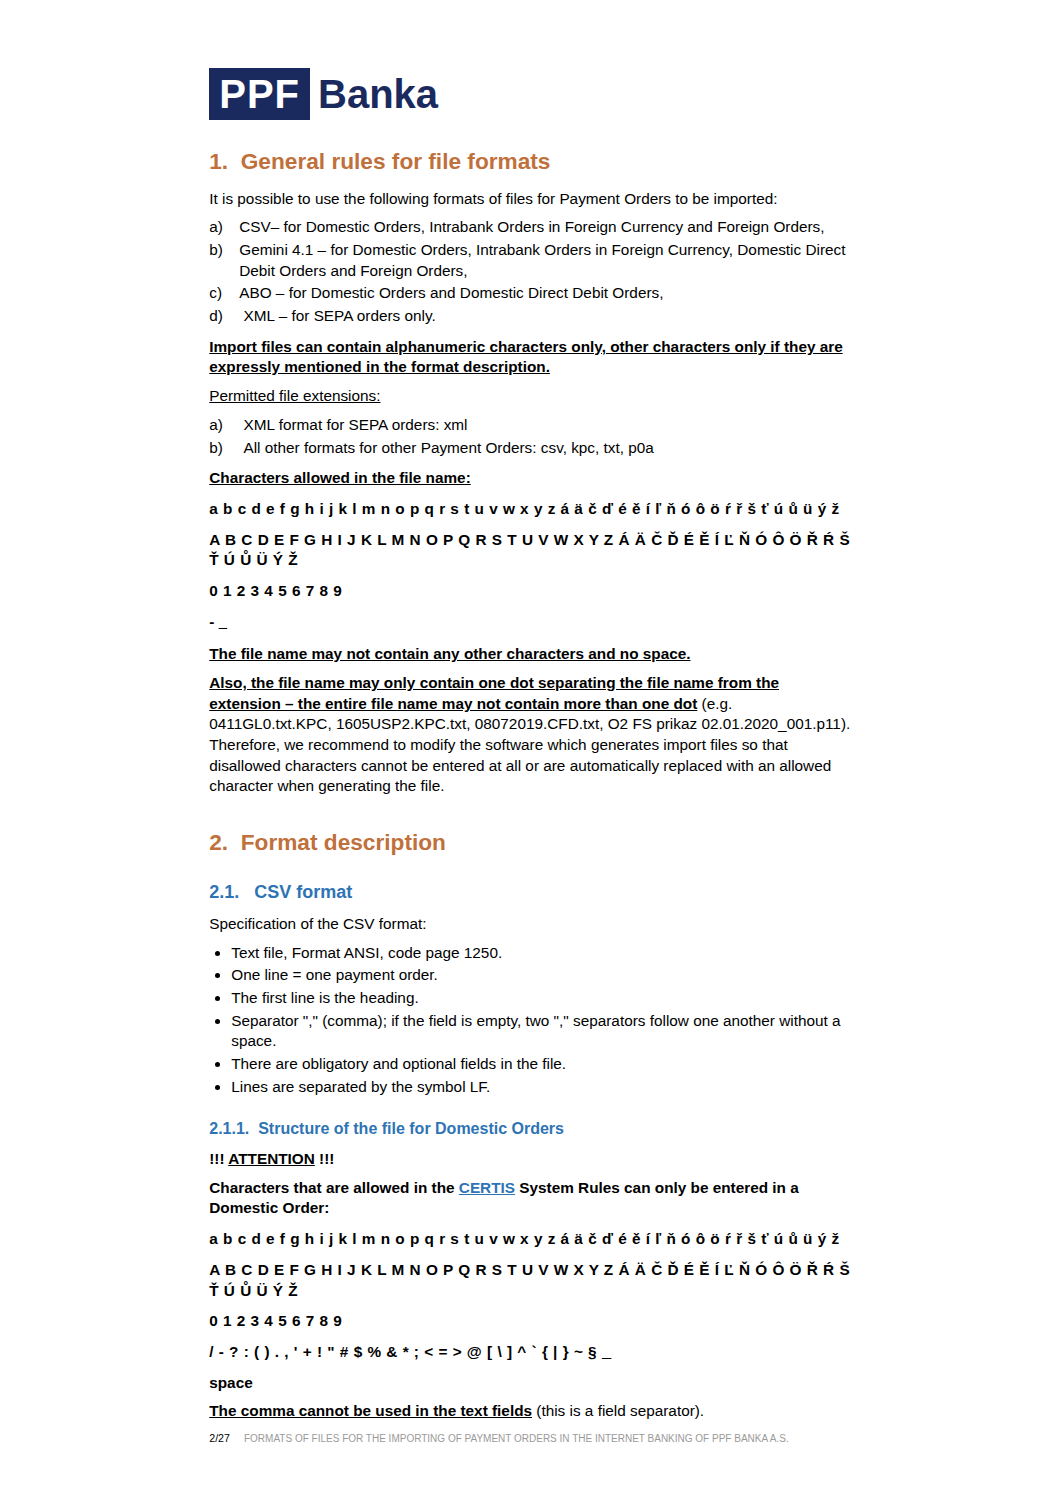PPF Banka
1. General rules for file formats
It is possible to use the following formats of files for Payment Orders to be imported:
a) CSV– for Domestic Orders, Intrabank Orders in Foreign Currency and Foreign Orders,
b) Gemini 4.1 – for Domestic Orders, Intrabank Orders in Foreign Currency, Domestic Direct Debit Orders and Foreign Orders,
c) ABO – for Domestic Orders and Domestic Direct Debit Orders,
d) XML – for SEPA orders only.
Import files can contain alphanumeric characters only, other characters only if they are expressly mentioned in the format description.
Permitted file extensions:
a) XML format for SEPA orders: xml
b) All other formats for other Payment Orders: csv, kpc, txt, p0a
Characters allowed in the file name:
a b c d e f g h i j k l m n o p q r s t u v w x y z á ä č ď é ě í ľ ň ó ô ö ŕ ř š ť ú ů ü ý ž
A B C D E F G H I J K L M N O P Q R S T U V W X Y Z Á Ä Č Ď É Ě Í Ľ Ň Ó Ô Ö Ř Ŕ Š Ť Ú Ů Ü Ý Ž
0 1 2 3 4 5 6 7 8 9
-
The file name may not contain any other characters and no space.
Also, the file name may only contain one dot separating the file name from the extension – the entire file name may not contain more than one dot (e.g. 0411GL0.txt.KPC, 1605USP2.KPC.txt, 08072019.CFD.txt, O2 FS prikaz 02.01.2020_001.p11). Therefore, we recommend to modify the software which generates import files so that disallowed characters cannot be entered at all or are automatically replaced with an allowed character when generating the file.
2. Format description
2.1. CSV format
Specification of the CSV format:
Text file, Format ANSI, code page 1250.
One line = one payment order.
The first line is the heading.
Separator "," (comma); if the field is empty, two "," separators follow one another without a space.
There are obligatory and optional fields in the file.
Lines are separated by the symbol LF.
2.1.1. Structure of the file for Domestic Orders
!!! ATTENTION !!!
Characters that are allowed in the CERTIS System Rules can only be entered in a Domestic Order:
a b c d e f g h i j k l m n o p q r s t u v w x y z á ä č ď é ě í ľ ň ó ô ö ŕ ř š ť ú ů ü ý ž
A B C D E F G H I J K L M N O P Q R S T U V W X Y Z Á Ä Č Ď É Ě Í Ľ Ň Ó Ô Ö Ř Ŕ Š Ť Ú Ů Ü Ý Ž
0 1 2 3 4 5 6 7 8 9
/ - ? : ( ) . , ' + ! " # $ % & * ; < = > @ [ \ ] ^ ` { | } ~ §
space
The comma cannot be used in the text fields (this is a field separator).
2/27 FORMATS OF FILES FOR THE IMPORTING OF PAYMENT ORDERS IN THE INTERNET BANKING OF PPF BANKA A.S.